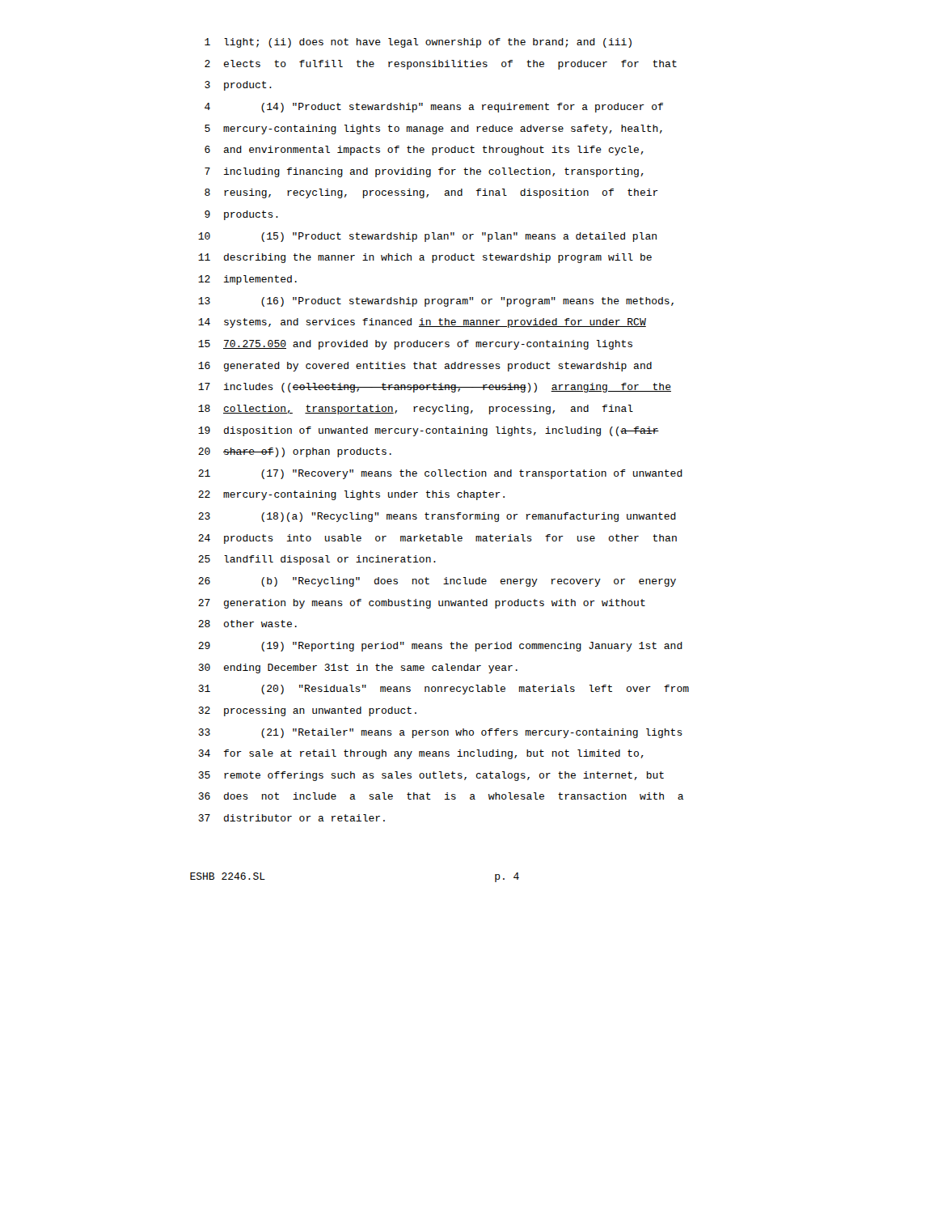light; (ii) does not have legal ownership of the brand; and (iii)
elects to fulfill the responsibilities of the producer for that
product.
(14) "Product stewardship" means a requirement for a producer of
mercury-containing lights to manage and reduce adverse safety, health,
and environmental impacts of the product throughout its life cycle,
including financing and providing for the collection, transporting,
reusing, recycling, processing, and final disposition of their
products.
(15) "Product stewardship plan" or "plan" means a detailed plan
describing the manner in which a product stewardship program will be
implemented.
(16) "Product stewardship program" or "program" means the methods,
systems, and services financed in the manner provided for under RCW
70.275.050 and provided by producers of mercury-containing lights
generated by covered entities that addresses product stewardship and
includes ((collecting, - transporting, - reusing)) arranging for the
collection, transportation, recycling, processing, and final
disposition of unwanted mercury-containing lights, including ((a fair
share of)) orphan products.
(17) "Recovery" means the collection and transportation of unwanted
mercury-containing lights under this chapter.
(18)(a) "Recycling" means transforming or remanufacturing unwanted
products into usable or marketable materials for use other than
landfill disposal or incineration.
(b) "Recycling" does not include energy recovery or energy
generation by means of combusting unwanted products with or without
other waste.
(19) "Reporting period" means the period commencing January 1st and
ending December 31st in the same calendar year.
(20) "Residuals" means nonrecyclable materials left over from
processing an unwanted product.
(21) "Retailer" means a person who offers mercury-containing lights
for sale at retail through any means including, but not limited to,
remote offerings such as sales outlets, catalogs, or the internet, but
does not include a sale that is a wholesale transaction with a
distributor or a retailer.
ESHB 2246.SL p. 4